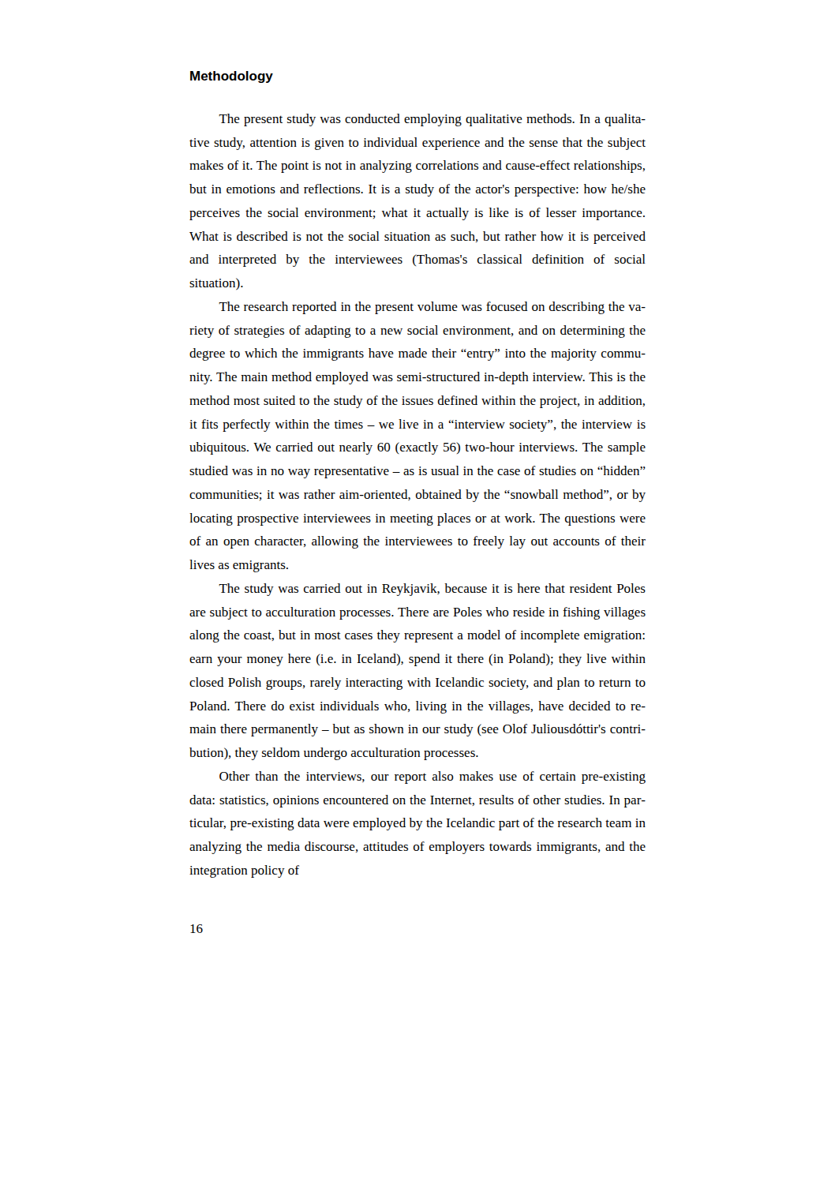Methodology
The present study was conducted employing qualitative methods. In a qualitative study, attention is given to individual experience and the sense that the subject makes of it. The point is not in analyzing correlations and cause-effect relationships, but in emotions and reflections. It is a study of the actor's perspective: how he/she perceives the social environment; what it actually is like is of lesser importance. What is described is not the social situation as such, but rather how it is perceived and interpreted by the interviewees (Thomas's classical definition of social situation).
The research reported in the present volume was focused on describing the variety of strategies of adapting to a new social environment, and on determining the degree to which the immigrants have made their “entry” into the majority community. The main method employed was semi-structured in-depth interview. This is the method most suited to the study of the issues defined within the project, in addition, it fits perfectly within the times – we live in a “interview society”, the interview is ubiquitous. We carried out nearly 60 (exactly 56) two-hour interviews. The sample studied was in no way representative – as is usual in the case of studies on “hidden” communities; it was rather aim-oriented, obtained by the “snowball method”, or by locating prospective interviewees in meeting places or at work. The questions were of an open character, allowing the interviewees to freely lay out accounts of their lives as emigrants.
The study was carried out in Reykjavik, because it is here that resident Poles are subject to acculturation processes. There are Poles who reside in fishing villages along the coast, but in most cases they represent a model of incomplete emigration: earn your money here (i.e. in Iceland), spend it there (in Poland); they live within closed Polish groups, rarely interacting with Icelandic society, and plan to return to Poland. There do exist individuals who, living in the villages, have decided to remain there permanently – but as shown in our study (see Olof Juliousdóttir's contribution), they seldom undergo acculturation processes.
Other than the interviews, our report also makes use of certain pre-existing data: statistics, opinions encountered on the Internet, results of other studies. In particular, pre-existing data were employed by the Icelandic part of the research team in analyzing the media discourse, attitudes of employers towards immigrants, and the integration policy of
16